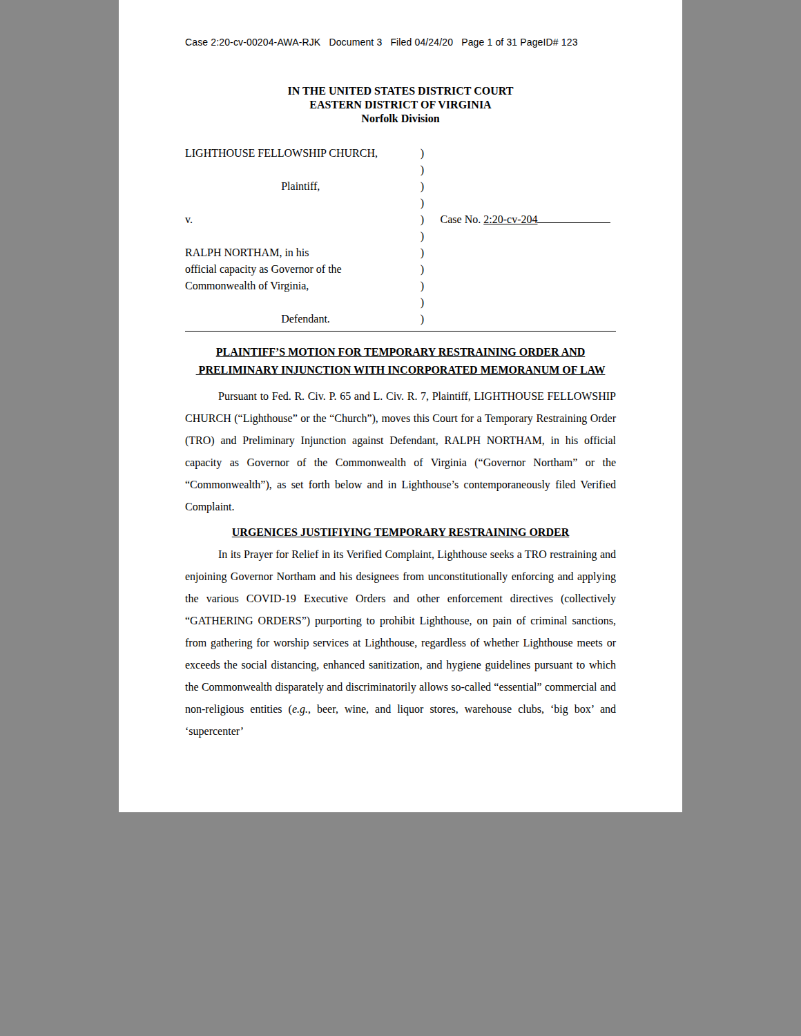Case 2:20-cv-00204-AWA-RJK Document 3 Filed 04/24/20 Page 1 of 31 PageID# 123
IN THE UNITED STATES DISTRICT COURT
EASTERN DISTRICT OF VIRGINIA
Norfolk Division
| LIGHTHOUSE FELLOWSHIP CHURCH, | ) | |
| | ) | |
| Plaintiff, | ) | |
| | ) | |
| v. | ) | Case No. 2:20-cv-204 |
| | ) | |
| RALPH NORTHAM, in his | ) | |
| official capacity as Governor of the | ) | |
| Commonwealth of Virginia, | ) | |
| | ) | |
| Defendant. | ) | |
PLAINTIFF’S MOTION FOR TEMPORARY RESTRAINING ORDER AND PRELIMINARY INJUNCTION WITH INCORPORATED MEMORANUM OF LAW
Pursuant to Fed. R. Civ. P. 65 and L. Civ. R. 7, Plaintiff, LIGHTHOUSE FELLOWSHIP CHURCH (“Lighthouse” or the “Church”), moves this Court for a Temporary Restraining Order (TRO) and Preliminary Injunction against Defendant, RALPH NORTHAM, in his official capacity as Governor of the Commonwealth of Virginia (“Governor Northam” or the “Commonwealth”), as set forth below and in Lighthouse’s contemporaneously filed Verified Complaint.
URGENICES JUSTIFIYING TEMPORARY RESTRAINING ORDER
In its Prayer for Relief in its Verified Complaint, Lighthouse seeks a TRO restraining and enjoining Governor Northam and his designees from unconstitutionally enforcing and applying the various COVID-19 Executive Orders and other enforcement directives (collectively “GATHERING ORDERS”) purporting to prohibit Lighthouse, on pain of criminal sanctions, from gathering for worship services at Lighthouse, regardless of whether Lighthouse meets or exceeds the social distancing, enhanced sanitization, and hygiene guidelines pursuant to which the Commonwealth disparately and discriminatorily allows so-called “essential” commercial and non-religious entities (e.g., beer, wine, and liquor stores, warehouse clubs, ‘big box’ and ‘supercenter’